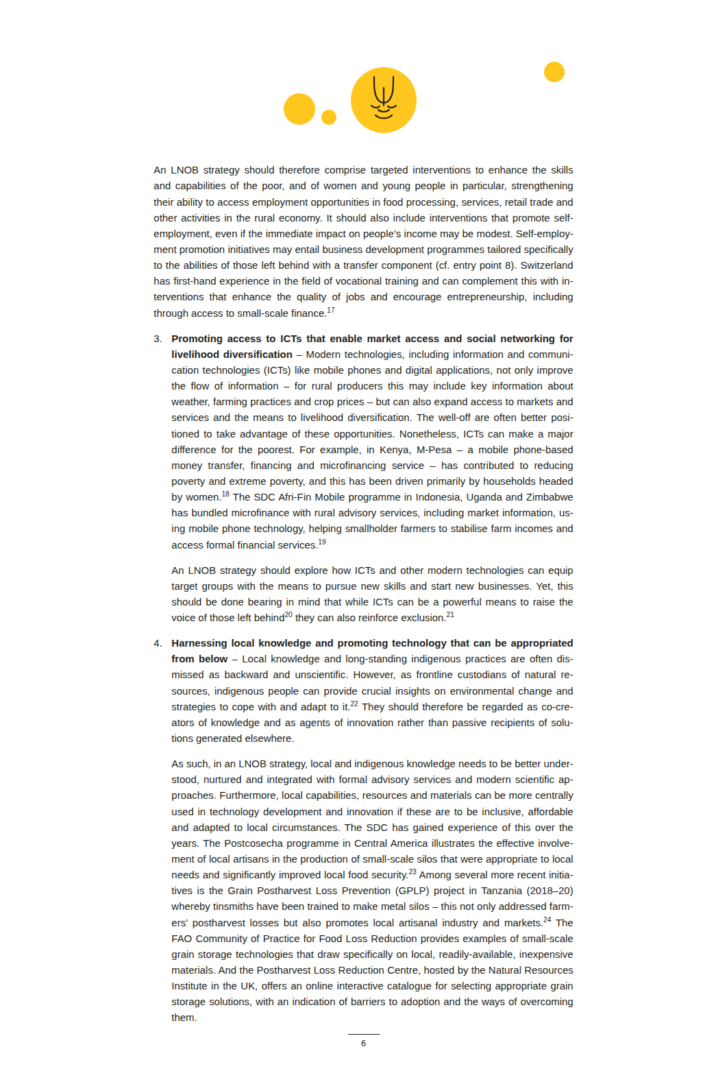An LNOB strategy should therefore comprise targeted interventions to enhance the skills and capabilities of the poor, and of women and young people in particular, strengthening their ability to access employment opportunities in food processing, services, retail trade and other activities in the rural economy. It should also include interventions that promote self-employment, even if the immediate impact on people’s income may be modest. Self-employment promotion initiatives may entail business development programmes tailored specifically to the abilities of those left behind with a transfer component (cf. entry point 8). Switzerland has first-hand experience in the field of vocational training and can complement this with interventions that enhance the quality of jobs and encourage entrepreneurship, including through access to small-scale finance.17
Promoting access to ICTs that enable market access and social networking for livelihood diversification – Modern technologies, including information and communication technologies (ICTs) like mobile phones and digital applications, not only improve the flow of information – for rural producers this may include key information about weather, farming practices and crop prices – but can also expand access to markets and services and the means to livelihood diversification. The well-off are often better positioned to take advantage of these opportunities. Nonetheless, ICTs can make a major difference for the poorest. For example, in Kenya, M-Pesa – a mobile phone-based money transfer, financing and microfinancing service – has contributed to reducing poverty and extreme poverty, and this has been driven primarily by households headed by women.18 The SDC Afri-Fin Mobile programme in Indonesia, Uganda and Zimbabwe has bundled microfinance with rural advisory services, including market information, using mobile phone technology, helping smallholder farmers to stabilise farm incomes and access formal financial services.19
An LNOB strategy should explore how ICTs and other modern technologies can equip target groups with the means to pursue new skills and start new businesses. Yet, this should be done bearing in mind that while ICTs can be a powerful means to raise the voice of those left behind20 they can also reinforce exclusion.21
Harnessing local knowledge and promoting technology that can be appropriated from below – Local knowledge and long-standing indigenous practices are often dismissed as backward and unscientific. However, as frontline custodians of natural resources, indigenous people can provide crucial insights on environmental change and strategies to cope with and adapt to it.22 They should therefore be regarded as co-creators of knowledge and as agents of innovation rather than passive recipients of solutions generated elsewhere.
As such, in an LNOB strategy, local and indigenous knowledge needs to be better understood, nurtured and integrated with formal advisory services and modern scientific approaches. Furthermore, local capabilities, resources and materials can be more centrally used in technology development and innovation if these are to be inclusive, affordable and adapted to local circumstances. The SDC has gained experience of this over the years. The Postcosecha programme in Central America illustrates the effective involvement of local artisans in the production of small-scale silos that were appropriate to local needs and significantly improved local food security.23 Among several more recent initiatives is the Grain Postharvest Loss Prevention (GPLP) project in Tanzania (2018–20) whereby tinsmiths have been trained to make metal silos – this not only addressed farmers’ postharvest losses but also promotes local artisanal industry and markets.24 The FAO Community of Practice for Food Loss Reduction provides examples of small-scale grain storage technologies that draw specifically on local, readily-available, inexpensive materials. And the Postharvest Loss Reduction Centre, hosted by the Natural Resources Institute in the UK, offers an online interactive catalogue for selecting appropriate grain storage solutions, with an indication of barriers to adoption and the ways of overcoming them.
6